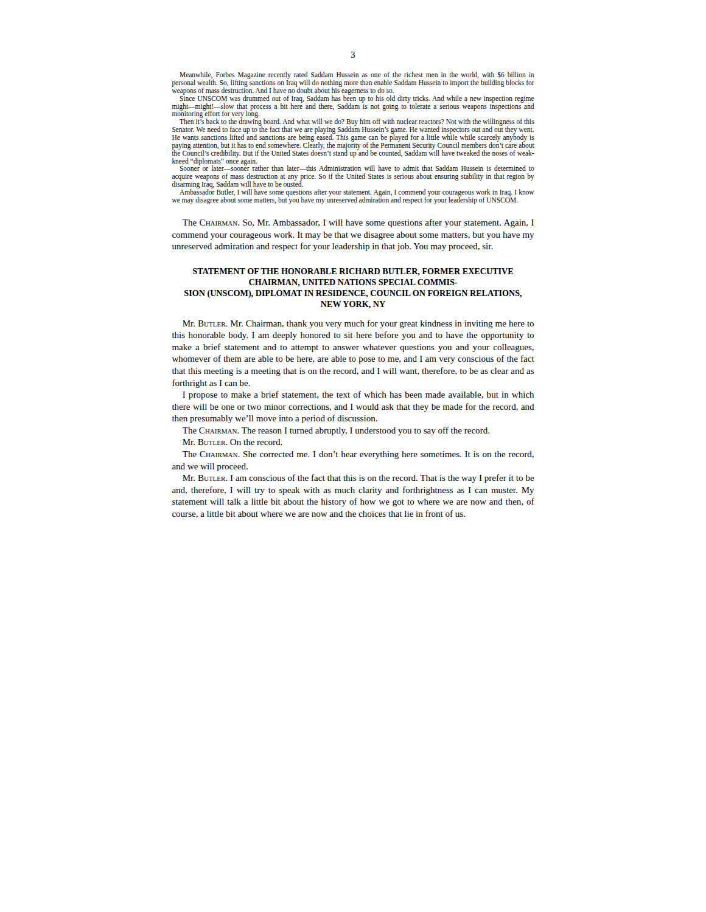3
Meanwhile, Forbes Magazine recently rated Saddam Hussein as one of the richest men in the world, with $6 billion in personal wealth. So, lifting sanctions on Iraq will do nothing more than enable Saddam Hussein to import the building blocks for weapons of mass destruction. And I have no doubt about his eagerness to do so.
Since UNSCOM was drummed out of Iraq, Saddam has been up to his old dirty tricks. And while a new inspection regime might—might!—slow that process a bit here and there, Saddam is not going to tolerate a serious weapons inspections and monitoring effort for very long.
Then it’s back to the drawing board. And what will we do? Buy him off with nuclear reactors? Not with the willingness of this Senator. We need to face up to the fact that we are playing Saddam Hussein’s game. He wanted inspectors out and out they went. He wants sanctions lifted and sanctions are being eased. This game can be played for a little while while scarcely anybody is paying attention, but it has to end somewhere. Clearly, the majority of the Permanent Security Council members don’t care about the Council’s credibility. But if the United States doesn’t stand up and be counted, Saddam will have tweaked the noses of weak-kneed “diplomats” once again.
Sooner or later—sooner rather than later—this Administration will have to admit that Saddam Hussein is determined to acquire weapons of mass destruction at any price. So if the United States is serious about ensuring stability in that region by disarming Iraq, Saddam will have to be ousted.
Ambassador Butler, I will have some questions after your statement. Again, I commend your courageous work in Iraq. I know we may disagree about some matters, but you have my unreserved admiration and respect for your leadership of UNSCOM.
The Chairman. So, Mr. Ambassador, I will have some questions after your statement. Again, I commend your courageous work. It may be that we disagree about some matters, but you have my unreserved admiration and respect for your leadership in that job. You may proceed, sir.
STATEMENT OF THE HONORABLE RICHARD BUTLER, FORMER EXECUTIVE CHAIRMAN, UNITED NATIONS SPECIAL COMMIS-
SION (UNSCOM), DIPLOMAT IN RESIDENCE, COUNCIL ON FOREIGN RELATIONS, NEW YORK, NY
Mr. Butler. Mr. Chairman, thank you very much for your great kindness in inviting me here to this honorable body. I am deeply honored to sit here before you and to have the opportunity to make a brief statement and to attempt to answer whatever questions you and your colleagues, whomever of them are able to be here, are able to pose to me, and I am very conscious of the fact that this meeting is a meeting that is on the record, and I will want, therefore, to be as clear and as forthright as I can be.
I propose to make a brief statement, the text of which has been made available, but in which there will be one or two minor corrections, and I would ask that they be made for the record, and then presumably we’ll move into a period of discussion.
The Chairman. The reason I turned abruptly, I understood you to say off the record.
Mr. Butler. On the record.
The Chairman. She corrected me. I don’t hear everything here sometimes. It is on the record, and we will proceed.
Mr. Butler. I am conscious of the fact that this is on the record. That is the way I prefer it to be and, therefore, I will try to speak with as much clarity and forthrightness as I can muster. My statement will talk a little bit about the history of how we got to where we are now and then, of course, a little bit about where we are now and the choices that lie in front of us.